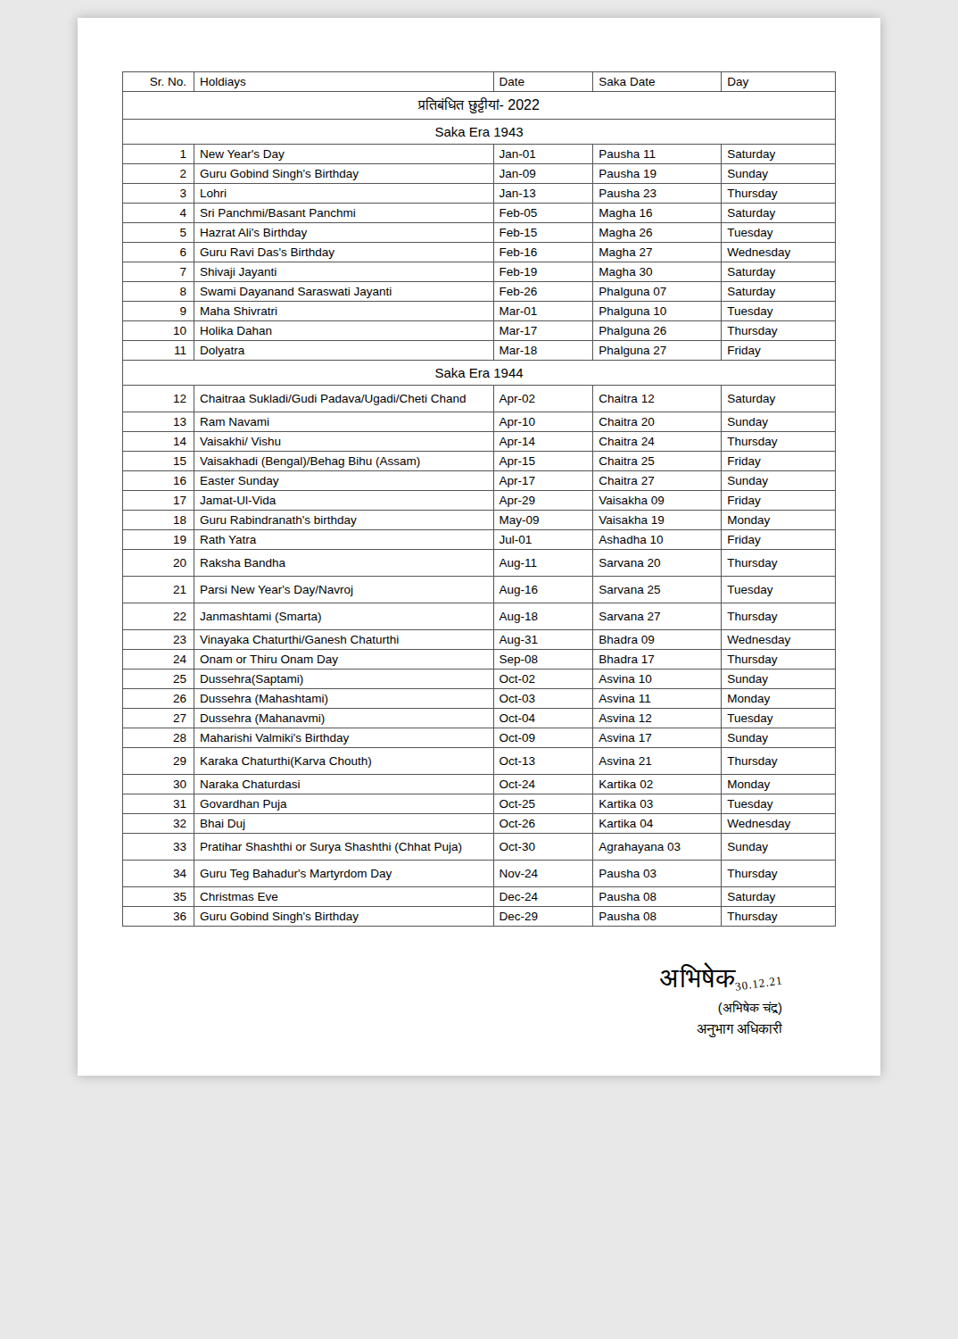| Sr. No. | Holdiays | Date | Saka Date | Day |
| --- | --- | --- | --- | --- |
| प्रतिबंधित छुट्टीयां- 2022 |
| Saka Era 1943 |
| 1 | New Year's Day | Jan-01 | Pausha 11 | Saturday |
| 2 | Guru Gobind Singh's Birthday | Jan-09 | Pausha 19 | Sunday |
| 3 | Lohri | Jan-13 | Pausha 23 | Thursday |
| 4 | Sri Panchmi/Basant Panchmi | Feb-05 | Magha 16 | Saturday |
| 5 | Hazrat Ali's Birthday | Feb-15 | Magha 26 | Tuesday |
| 6 | Guru Ravi Das's Birthday | Feb-16 | Magha 27 | Wednesday |
| 7 | Shivaji Jayanti | Feb-19 | Magha 30 | Saturday |
| 8 | Swami Dayanand Saraswati Jayanti | Feb-26 | Phalguna 07 | Saturday |
| 9 | Maha Shivratri | Mar-01 | Phalguna 10 | Tuesday |
| 10 | Holika Dahan | Mar-17 | Phalguna 26 | Thursday |
| 11 | Dolyatra | Mar-18 | Phalguna 27 | Friday |
| Saka Era 1944 |
| 12 | Chaitraa Sukladi/Gudi Padava/Ugadi/Cheti Chand | Apr-02 | Chaitra 12 | Saturday |
| 13 | Ram Navami | Apr-10 | Chaitra 20 | Sunday |
| 14 | Vaisakhi/ Vishu | Apr-14 | Chaitra 24 | Thursday |
| 15 | Vaisakhadi (Bengal)/Behag Bihu (Assam) | Apr-15 | Chaitra 25 | Friday |
| 16 | Easter Sunday | Apr-17 | Chaitra 27 | Sunday |
| 17 | Jamat-Ul-Vida | Apr-29 | Vaisakha 09 | Friday |
| 18 | Guru Rabindranath's birthday | May-09 | Vaisakha 19 | Monday |
| 19 | Rath Yatra | Jul-01 | Ashadha 10 | Friday |
| 20 | Raksha Bandha | Aug-11 | Sarvana 20 | Thursday |
| 21 | Parsi New Year's Day/Navroj | Aug-16 | Sarvana 25 | Tuesday |
| 22 | Janmashtami (Smarta) | Aug-18 | Sarvana 27 | Thursday |
| 23 | Vinayaka Chaturthi/Ganesh Chaturthi | Aug-31 | Bhadra 09 | Wednesday |
| 24 | Onam or Thiru Onam Day | Sep-08 | Bhadra 17 | Thursday |
| 25 | Dussehra(Saptami) | Oct-02 | Asvina 10 | Sunday |
| 26 | Dussehra (Mahashtami) | Oct-03 | Asvina 11 | Monday |
| 27 | Dussehra (Mahanavmi) | Oct-04 | Asvina 12 | Tuesday |
| 28 | Maharishi Valmiki's Birthday | Oct-09 | Asvina 17 | Sunday |
| 29 | Karaka Chaturthi(Karva Chouth) | Oct-13 | Asvina 21 | Thursday |
| 30 | Naraka Chaturdasi | Oct-24 | Kartika 02 | Monday |
| 31 | Govardhan Puja | Oct-25 | Kartika 03 | Tuesday |
| 32 | Bhai Duj | Oct-26 | Kartika 04 | Wednesday |
| 33 | Pratihar Shashthi or Surya Shashthi (Chhat Puja) | Oct-30 | Agrahayana 03 | Sunday |
| 34 | Guru Teg Bahadur's Martyrdom Day | Nov-24 | Pausha 03 | Thursday |
| 35 | Christmas Eve | Dec-24 | Pausha 08 | Saturday |
| 36 | Guru Gobind Singh's Birthday | Dec-29 | Pausha 08 | Thursday |
अभिषेक 30.12.21
(अभिषेक चंद्र)
अनुभाग अधिकारी